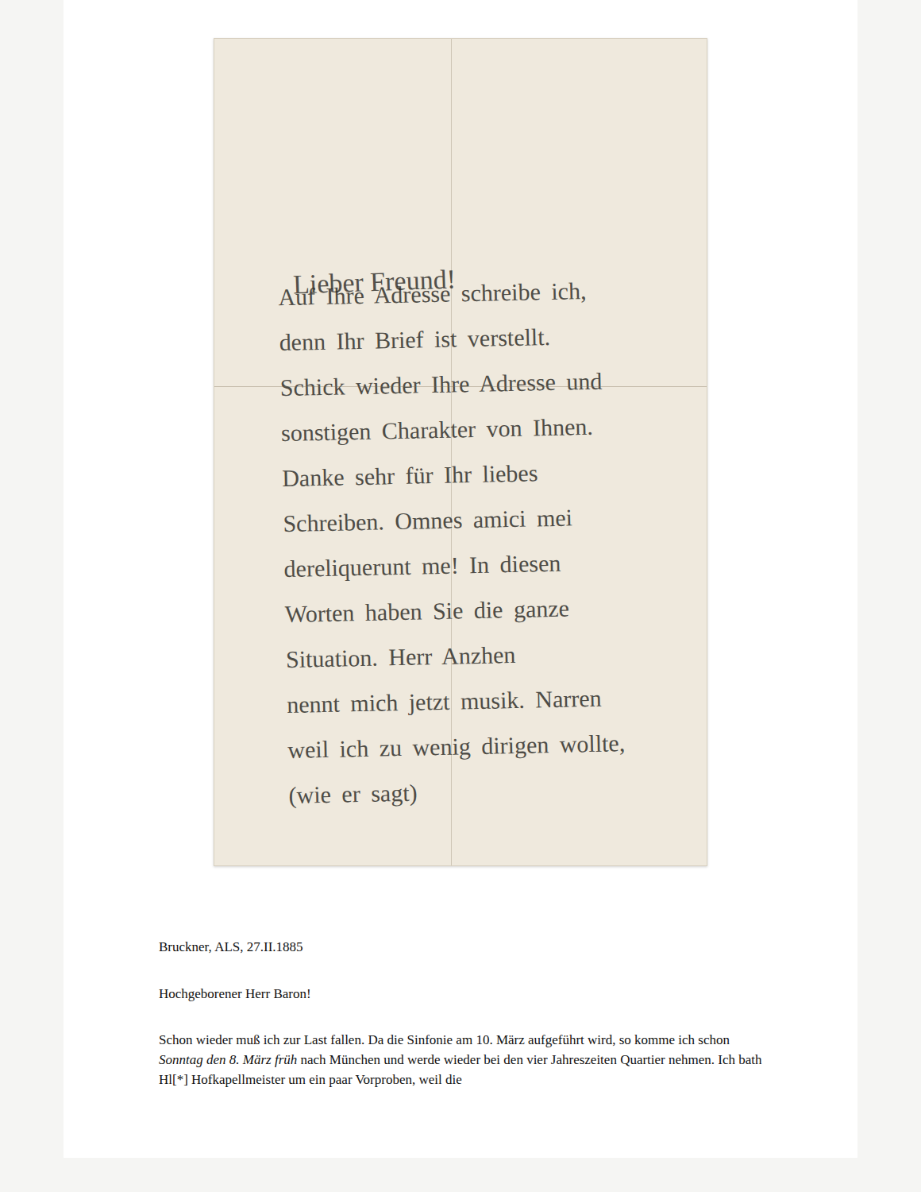Lieber Freund!
Auf Ihre Adresse schreibe ich,
denn Ihr Brief ist verstellt.
Schick wieder Ihre Adresse und
sonstigen Charakter von Ihnen.
Danke sehr für Ihr liebes
Schreiben. Omnes amici mei
dereliquerunt me! In diesen
Worten haben Sie die ganze
Situation. Herr Anzhen
nennt mich jetzt musik. Narren
weil ich zu wenig dirigen wollte,
(wie er sagt)
Bruckner, ALS, 27.II.1885
Hochgeborener Herr Baron!
Schon wieder muß ich zur Last fallen. Da die Sinfonie am 10. März aufgeführt wird, so komme ich schon Sonntag den 8. März früh nach München und werde wieder bei den vier Jahreszeiten Quartier nehmen. Ich bath Hl[*] Hofkapellmeister um ein paar Vorproben, weil die